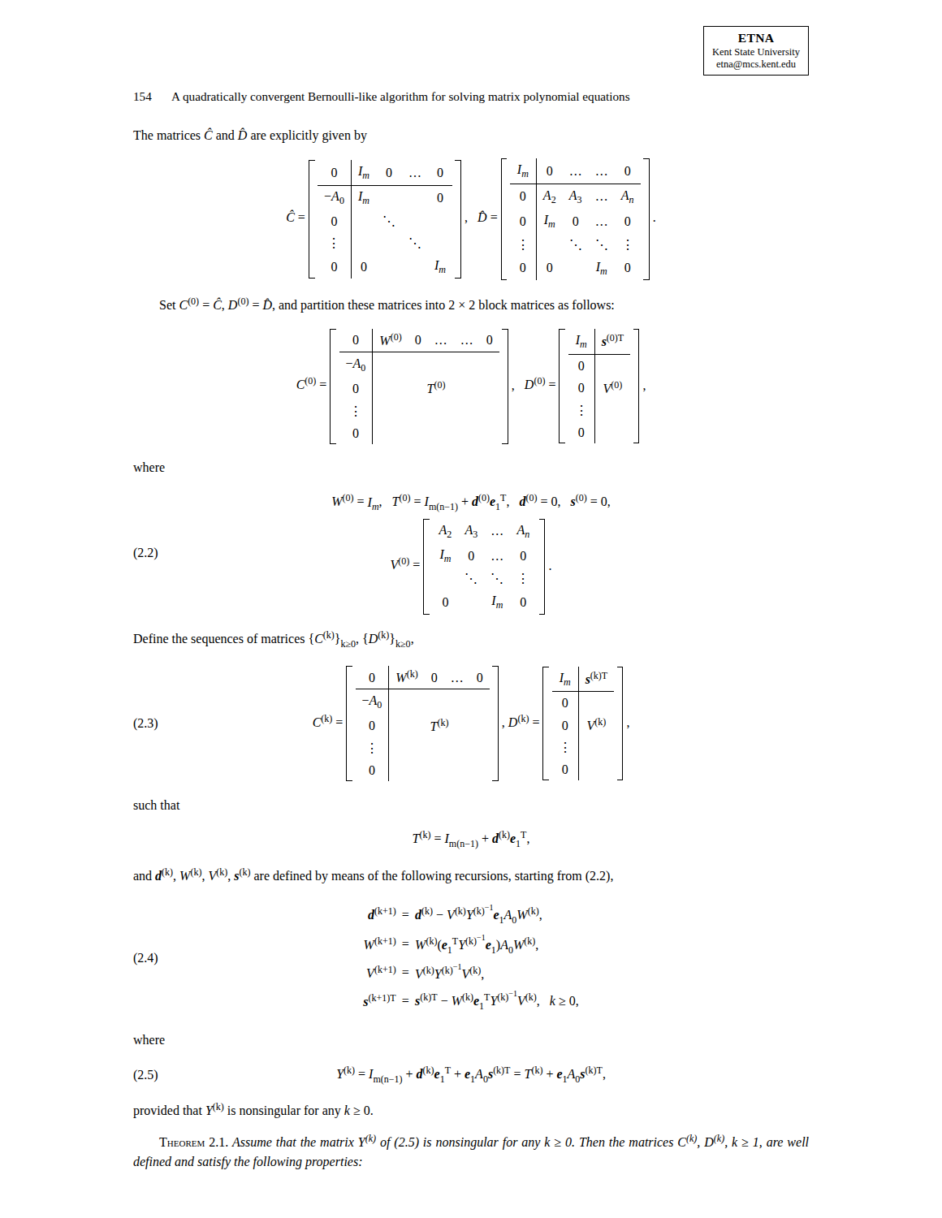ETNA
Kent State University
etna@mcs.kent.edu
154 A quadratically convergent Bernoulli-like algorithm for solving matrix polynomial equations
The matrices Ĉ and D̂ are explicitly given by
Ĉ =
| 0 | I m | 0 | … | 0 |
| − A 0 | I m | | | 0 |
| 0 | | ⋱ | | |
| ⋮ | | | ⋱ | |
| 0 | 0 | | | I m |
, D̂ =
| I m | 0 | … | … | 0 |
| 0 | A 2 | A 3 | … | A n |
| 0 | I m | 0 | … | 0 |
| ⋮ | | ⋱ | ⋱ | ⋮ |
| 0 | 0 | | I m | 0 |
.
Set C(0) = Ĉ, D(0) = D̂, and partition these matrices into 2 × 2 block matrices as follows:
C(0) =
| 0 | W (0) | 0 | … | … | 0 |
| − A 0 | |
| 0 | T (0) |
| ⋮ | |
| 0 | |
, D(0) =
| I m | s (0)T |
| 0 | |
| 0 | V (0) |
| ⋮ | |
| 0 | |
,
where
(2.2)
W(0) = Im, T(0) = Im(n−1) + d(0) e 1 T, d(0) = 0, s(0) = 0,
V(0) =
| A 2 | A 3 | … | A n |
| I m | 0 | … | 0 |
| | ⋱ | ⋱ | ⋮ |
| 0 | | I m | 0 |
.
Define the sequences of matrices {C(k)}k≥0, {D(k)}k≥0,
(2.3)
C(k) =
| 0 | W (k) | 0 | … | 0 |
| − A 0 | |
| 0 | T (k) |
| ⋮ | |
| 0 | |
, D(k) =
| I m | s (k)T |
| 0 | |
| 0 | V (k) |
| ⋮ | |
| 0 | |
,
such that
T(k) = Im(n−1) + d(k) e 1 T,
and d(k), W(k), V(k), s(k) are defined by means of the following recursions, starting from (2.2),
(2.4)
| d (k+1) | = | d (k) − V (k) Y (k) −1 e 1 A 0 W (k) , |
| W (k+1) | = | W (k) ( e 1 T Y (k) −1 e 1 ) A 0 W (k) , |
| V (k+1) | = | V (k) Y (k) −1 V (k) , |
| s (k+1)T | = | s (k)T − W (k) e 1 T Y (k) −1 V (k) , k ≥ 0, |
where
(2.5)
Y(k) = Im(n−1) + d(k) e 1 T + e 1 A0 s(k)T = T(k) + e 1 A0 s(k)T,
provided that Y(k) is nonsingular for any k ≥ 0.
Theorem 2.1. Assume that the matrix Y(k) of (2.5) is nonsingular for any k ≥ 0. Then the matrices C(k), D(k), k ≥ 1, are well defined and satisfy the following properties: